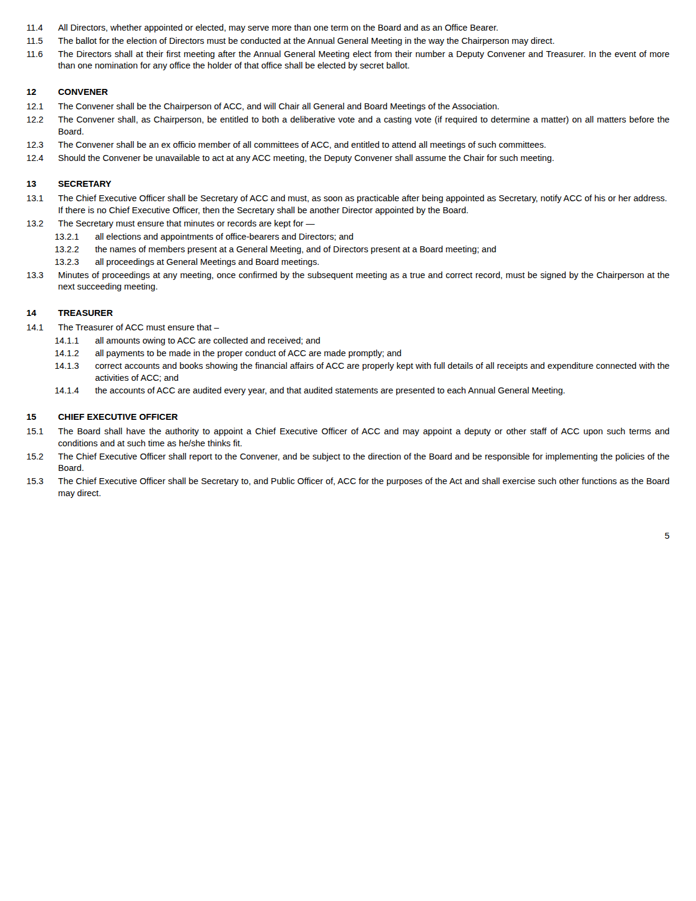11.4
All Directors, whether appointed or elected, may serve more than one term on the Board and as an Office Bearer.
11.5
The ballot for the election of Directors must be conducted at the Annual General Meeting in the way the Chairperson may direct.
11.6
The Directors shall at their first meeting after the Annual General Meeting elect from their number a Deputy Convener and Treasurer. In the event of more than one nomination for any office the holder of that office shall be elected by secret ballot.
12 CONVENER
12.1
The Convener shall be the Chairperson of ACC, and will Chair all General and Board Meetings of the Association.
12.2
The Convener shall, as Chairperson, be entitled to both a deliberative vote and a casting vote (if required to determine a matter) on all matters before the Board.
12.3
The Convener shall be an ex officio member of all committees of ACC, and entitled to attend all meetings of such committees.
12.4
Should the Convener be unavailable to act at any ACC meeting, the Deputy Convener shall assume the Chair for such meeting.
13 SECRETARY
13.1
The Chief Executive Officer shall be Secretary of ACC and must, as soon as practicable after being appointed as Secretary, notify ACC of his or her address. If there is no Chief Executive Officer, then the Secretary shall be another Director appointed by the Board.
13.2
The Secretary must ensure that minutes or records are kept for —
13.2.1
all elections and appointments of office-bearers and Directors; and
13.2.2
the names of members present at a General Meeting, and of Directors present at a Board meeting; and
13.2.3
all proceedings at General Meetings and Board meetings.
13.3
Minutes of proceedings at any meeting, once confirmed by the subsequent meeting as a true and correct record, must be signed by the Chairperson at the next succeeding meeting.
14 TREASURER
14.1
The Treasurer of ACC must ensure that –
14.1.1
all amounts owing to ACC are collected and received; and
14.1.2
all payments to be made in the proper conduct of ACC are made promptly; and
14.1.3
correct accounts and books showing the financial affairs of ACC are properly kept with full details of all receipts and expenditure connected with the activities of ACC; and
14.1.4
the accounts of ACC are audited every year, and that audited statements are presented to each Annual General Meeting.
15 CHIEF EXECUTIVE OFFICER
15.1
The Board shall have the authority to appoint a Chief Executive Officer of ACC and may appoint a deputy or other staff of ACC upon such terms and conditions and at such time as he/she thinks fit.
15.2
The Chief Executive Officer shall report to the Convener, and be subject to the direction of the Board and be responsible for implementing the policies of the Board.
15.3
The Chief Executive Officer shall be Secretary to, and Public Officer of, ACC for the purposes of the Act and shall exercise such other functions as the Board may direct.
5